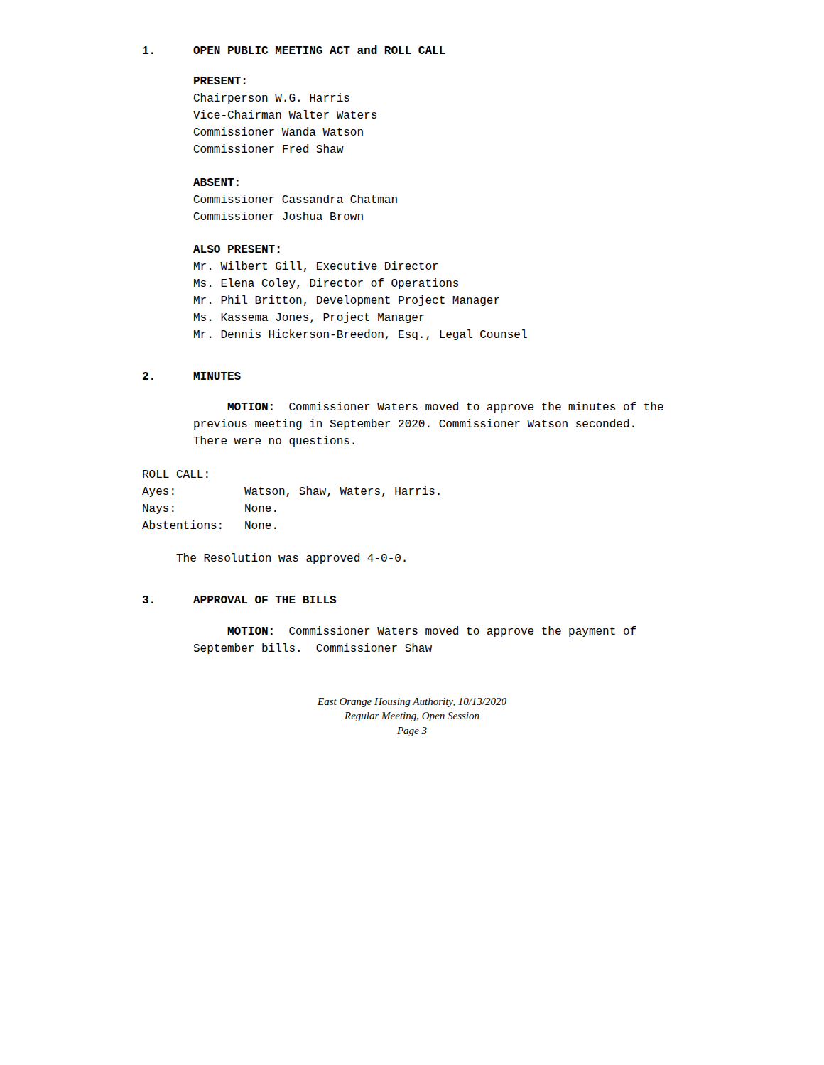1. OPEN PUBLIC MEETING ACT and ROLL CALL
PRESENT:
Chairperson W.G. Harris
Vice-Chairman Walter Waters
Commissioner Wanda Watson
Commissioner Fred Shaw
ABSENT:
Commissioner Cassandra Chatman
Commissioner Joshua Brown
ALSO PRESENT:
Mr. Wilbert Gill, Executive Director
Ms. Elena Coley, Director of Operations
Mr. Phil Britton, Development Project Manager
Ms. Kassema Jones, Project Manager
Mr. Dennis Hickerson-Breedon, Esq., Legal Counsel
2. MINUTES
MOTION: Commissioner Waters moved to approve the minutes of the previous meeting in September 2020. Commissioner Watson seconded. There were no questions.
ROLL CALL:
Ayes: Watson, Shaw, Waters, Harris.
Nays: None.
Abstentions: None.
The Resolution was approved 4-0-0.
3. APPROVAL OF THE BILLS
MOTION: Commissioner Waters moved to approve the payment of September bills. Commissioner Shaw
East Orange Housing Authority, 10/13/2020
Regular Meeting, Open Session
Page 3